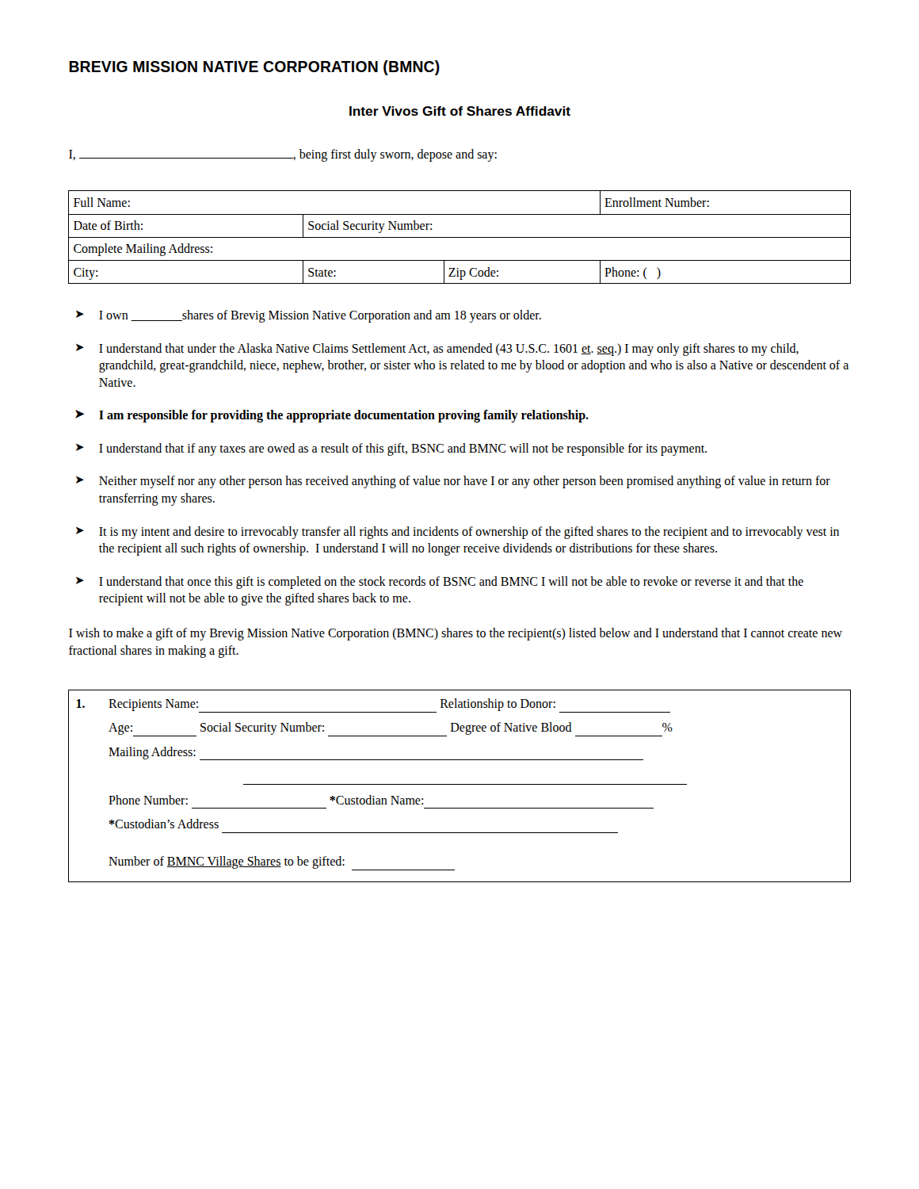BREVIG MISSION NATIVE CORPORATION (BMNC)
Inter Vivos Gift of Shares Affidavit
I, , being first duly sworn, depose and say:
| Full Name: | Enrollment Number: |
| Date of Birth: | Social Security Number: |
| Complete Mailing Address: |
| City: | State: | Zip Code: | Phone: ( ) |
I own ________shares of Brevig Mission Native Corporation and am 18 years or older.
I understand that under the Alaska Native Claims Settlement Act, as amended (43 U.S.C. 1601 et. seq.) I may only gift shares to my child, grandchild, great-grandchild, niece, nephew, brother, or sister who is related to me by blood or adoption and who is also a Native or descendent of a Native.
I am responsible for providing the appropriate documentation proving family relationship.
I understand that if any taxes are owed as a result of this gift, BSNC and BMNC will not be responsible for its payment.
Neither myself nor any other person has received anything of value nor have I or any other person been promised anything of value in return for transferring my shares.
It is my intent and desire to irrevocably transfer all rights and incidents of ownership of the gifted shares to the recipient and to irrevocably vest in the recipient all such rights of ownership. I understand I will no longer receive dividends or distributions for these shares.
I understand that once this gift is completed on the stock records of BSNC and BMNC I will not be able to revoke or reverse it and that the recipient will not be able to give the gifted shares back to me.
I wish to make a gift of my Brevig Mission Native Corporation (BMNC) shares to the recipient(s) listed below and I understand that I cannot create new fractional shares in making a gift.
| 1. | Recipients Name: Relationship to Donor: Age: Social Security Number: Degree of Native Blood % Mailing Address: Phone Number: * Custodian Name: * Custodian’s Address Number of BMNC Village Shares to be gifted: |